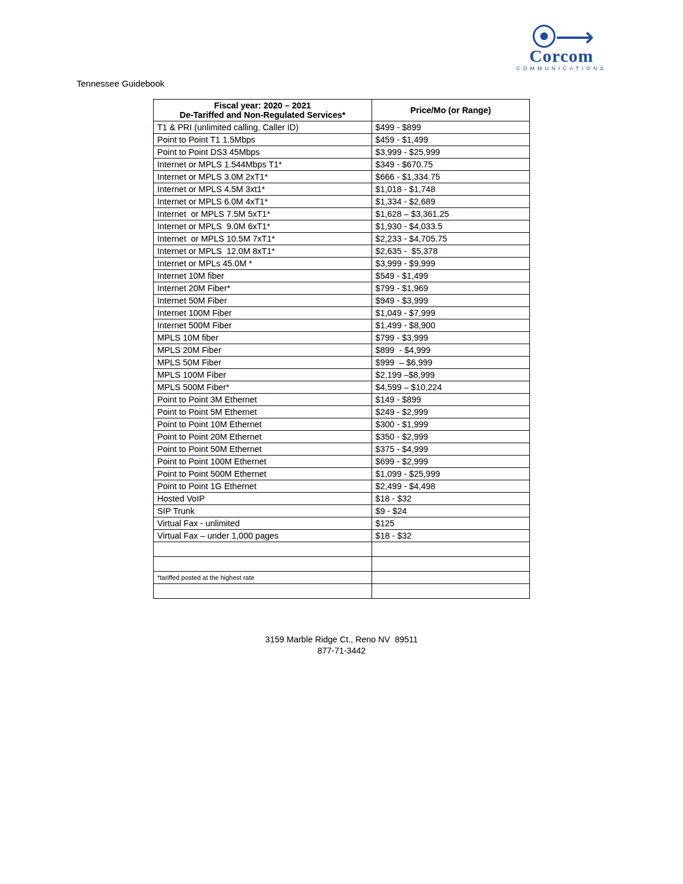⦿⟶
Corcom
COMMUNICATIONS
Tennessee Guidebook
| Fiscal year: 2020 – 2021 De-Tariffed and Non-Regulated Services* | Price/Mo (or Range) |
| --- | --- |
| T1 & PRI (unlimited calling, Caller ID) | $499 - $899 |
| Point to Point T1 1.5Mbps | $459 - $1,499 |
| Point to Point DS3 45Mbps | $3,999 - $25,999 |
| Internet or MPLS 1.544Mbps T1* | $349 - $670.75 |
| Internet or MPLS 3.0M 2xT1* | $666 - $1,334.75 |
| Internet or MPLS 4.5M 3xt1* | $1,018 - $1,748 |
| Internet or MPLS 6.0M 4xT1* | $1,334 - $2,689 |
| Internet or MPLS 7.5M 5xT1* | $1,628 – $3,361.25 |
| Internet or MPLS 9.0M 6xT1* | $1,930 - $4,033.5 |
| Internet or MPLS 10.5M 7xT1* | $2,233 - $4,705.75 |
| Internet or MPLS 12.0M 8xT1* | $2,635 - $5,378 |
| Internet or MPLs 45.0M * | $3,999 - $9,999 |
| Internet 10M fiber | $549 - $1,499 |
| Internet 20M Fiber* | $799 - $1,969 |
| Internet 50M Fiber | $949 - $3,999 |
| Internet 100M Fiber | $1,049 - $7,999 |
| Internet 500M Fiber | $1,499 - $8,900 |
| MPLS 10M fiber | $799 - $3,999 |
| MPLS 20M Fiber | $899 - $4,999 |
| MPLS 50M Fiber | $999 – $6,999 |
| MPLS 100M Fiber | $2,199 –$8,999 |
| MPLS 500M Fiber* | $4,599 – $10,224 |
| Point to Point 3M Ethernet | $149 - $899 |
| Point to Point 5M Ethernet | $249 - $2,999 |
| Point to Point 10M Ethernet | $300 - $1,999 |
| Point to Point 20M Ethernet | $350 - $2,999 |
| Point to Point 50M Ethernet | $375 - $4,999 |
| Point to Point 100M Ethernet | $699 - $2,999 |
| Point to Point 500M Ethernet | $1,099 - $25,999 |
| Point to Point 1G Ethernet | $2,499 - $4,498 |
| Hosted VoIP | $18 - $32 |
| SIP Trunk | $9 - $24 |
| Virtual Fax - unlimited | $125 |
| Virtual Fax – under 1,000 pages | $18 - $32 |
| *tariffed posted at the highest rate | |
3159 Marble Ridge Ct., Reno NV 89511
877-71-3442